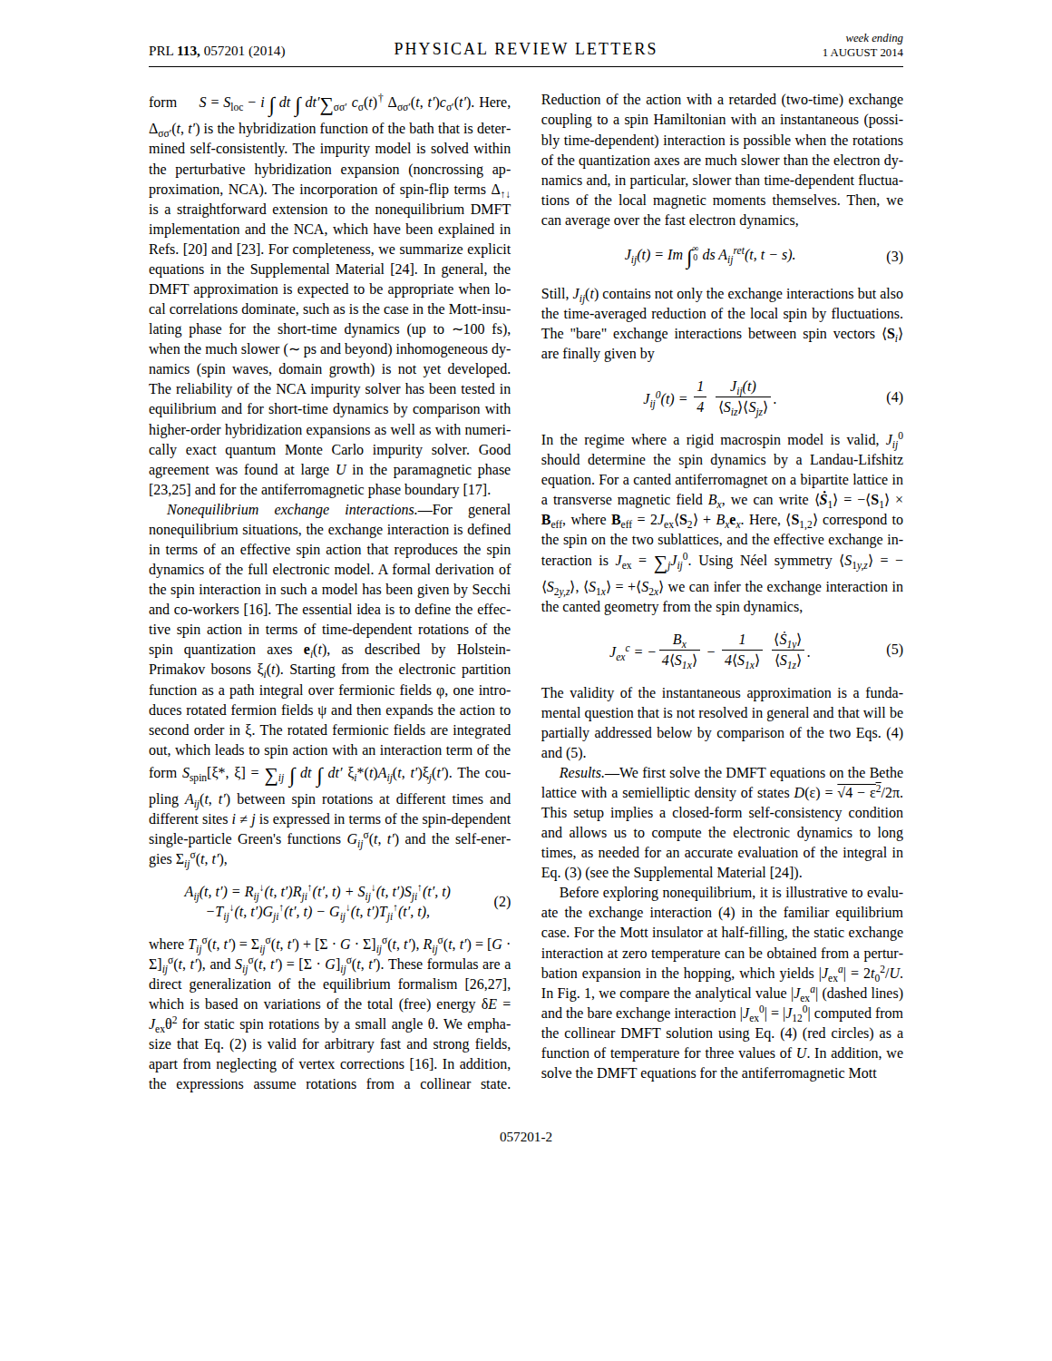PRL 113, 057201 (2014)
PHYSICAL REVIEW LETTERS
week ending
1 AUGUST 2014
form S = Sloc − i ∫ dt ∫ dt′∑σσ′ cσ(t)† Δσσ′(t, t′)cσ′(t′). Here, Δσσ′(t, t′) is the hybridization function of the bath that is determined self-consistently. The impurity model is solved within the perturbative hybridization expansion (noncrossing approximation, NCA). The incorporation of spin-flip terms Δ↑↓ is a straightforward extension to the nonequilibrium DMFT implementation and the NCA, which have been explained in Refs. [20] and [23]. For completeness, we summarize explicit equations in the Supplemental Material [24]. In general, the DMFT approximation is expected to be appropriate when local correlations dominate, such as is the case in the Mott-insulating phase for the short-time dynamics (up to ∼100 fs), when the much slower (∼ ps and beyond) inhomogeneous dynamics (spin waves, domain growth) is not yet developed. The reliability of the NCA impurity solver has been tested in equilibrium and for short-time dynamics by comparison with higher-order hybridization expansions as well as with numerically exact quantum Monte Carlo impurity solver. Good agreement was found at large U in the paramagnetic phase [23,25] and for the antiferromagnetic phase boundary [17].
Nonequilibrium exchange interactions.—For general nonequilibrium situations, the exchange interaction is defined in terms of an effective spin action that reproduces the spin dynamics of the full electronic model. A formal derivation of the spin interaction in such a model has been given by Secchi and co-workers [16]. The essential idea is to define the effective spin action in terms of time-dependent rotations of the spin quantization axes ei(t), as described by Holstein-Primakov bosons ξi(t). Starting from the electronic partition function as a path integral over fermionic fields φ, one introduces rotated fermion fields ψ and then expands the action to second order in ξ. The rotated fermionic fields are integrated out, which leads to spin action with an interaction term of the form Sspin[ξ*, ξ] = ∑ij ∫ dt ∫ dt′ ξi*(t)Aij(t, t′)ξj(t′). The coupling Aij(t, t′) between spin rotations at different times and different sites i ≠ j is expressed in terms of the spin-dependent single-particle Green's functions Gijσ(t, t′) and the self-energies Σijσ(t, t′),
Aij(t, t′) = Rij↓(t, t′)Rji↑(t′, t) + Sij↓(t, t′)Sji↑(t′, t)
−Tij↓(t, t′)Gji↑(t′, t) − Gij↓(t, t′)Tji↑(t′, t),
(2)
where Tijσ(t, t′) = Σijσ(t, t′) + [Σ · G · Σ]ijσ(t, t′), Rijσ(t, t′) = [G · Σ]ijσ(t, t′), and Sijσ(t, t′) = [Σ · G]ijσ(t, t′). These formulas are a direct generalization of the equilibrium formalism [26,27], which is based on variations of the total (free) energy δE = Jexθ2 for static spin rotations by a small angle θ. We emphasize that Eq. (2) is valid for arbitrary fast and strong fields, apart from neglecting of vertex corrections [16]. In addition, the expressions assume rotations from a collinear state. Reduction of the action with a retarded (two-time) exchange coupling to a spin Hamiltonian with an instantaneous (possibly time-dependent) interaction is possible when the rotations of the quantization axes are much slower than the electron dynamics and, in particular, slower than time-dependent fluctuations of the local magnetic moments themselves. Then, we can average over the fast electron dynamics,
Jij(t) = Im ∫∞0 ds Aijret(t, t − s).
(3)
Still, Jij(t) contains not only the exchange interactions but also the time-averaged reduction of the local spin by fluctuations. The "bare" exchange interactions between spin vectors ⟨Si⟩ are finally given by
Jij0(t) = 14 Jij(t)⟨Siz⟩⟨Sjz⟩.
(4)
In the regime where a rigid macrospin model is valid, Jij0 should determine the spin dynamics by a Landau-Lifshitz equation. For a canted antiferromagnet on a bipartite lattice in a transverse magnetic field Bx, we can write ⟨Ṡ1⟩ = −⟨S1⟩ × Beff, where Beff = 2Jex⟨S2⟩ + Bxex. Here, ⟨S1,2⟩ correspond to the spin on the two sublattices, and the effective exchange interaction is Jex = ∑jJij0. Using Néel symmetry ⟨S1y,z⟩ = −⟨S2y,z⟩, ⟨S1x⟩ = +⟨S2x⟩ we can infer the exchange interaction in the canted geometry from the spin dynamics,
Jexc = −Bx 4⟨S1x⟩ − 14⟨S1x⟩ ⟨Ṡ1y⟩⟨S1z⟩.
(5)
The validity of the instantaneous approximation is a fundamental question that is not resolved in general and that will be partially addressed below by comparison of the two Eqs. (4) and (5).
Results.—We first solve the DMFT equations on the Bethe lattice with a semielliptic density of states D(ε) = √4 − ε2/2π. This setup implies a closed-form self-consistency condition and allows us to compute the electronic dynamics to long times, as needed for an accurate evaluation of the integral in Eq. (3) (see the Supplemental Material [24]).
Before exploring nonequilibrium, it is illustrative to evaluate the exchange interaction (4) in the familiar equilibrium case. For the Mott insulator at half-filling, the static exchange interaction at zero temperature can be obtained from a perturbation expansion in the hopping, which yields |Jexa| = 2t02/U. In Fig. 1, we compare the analytical value |Jexa| (dashed lines) and the bare exchange interaction |Jex0| = |J120| computed from the collinear DMFT solution using Eq. (4) (red circles) as a function of temperature for three values of U. In addition, we solve the DMFT equations for the antiferromagnetic Mott
057201-2